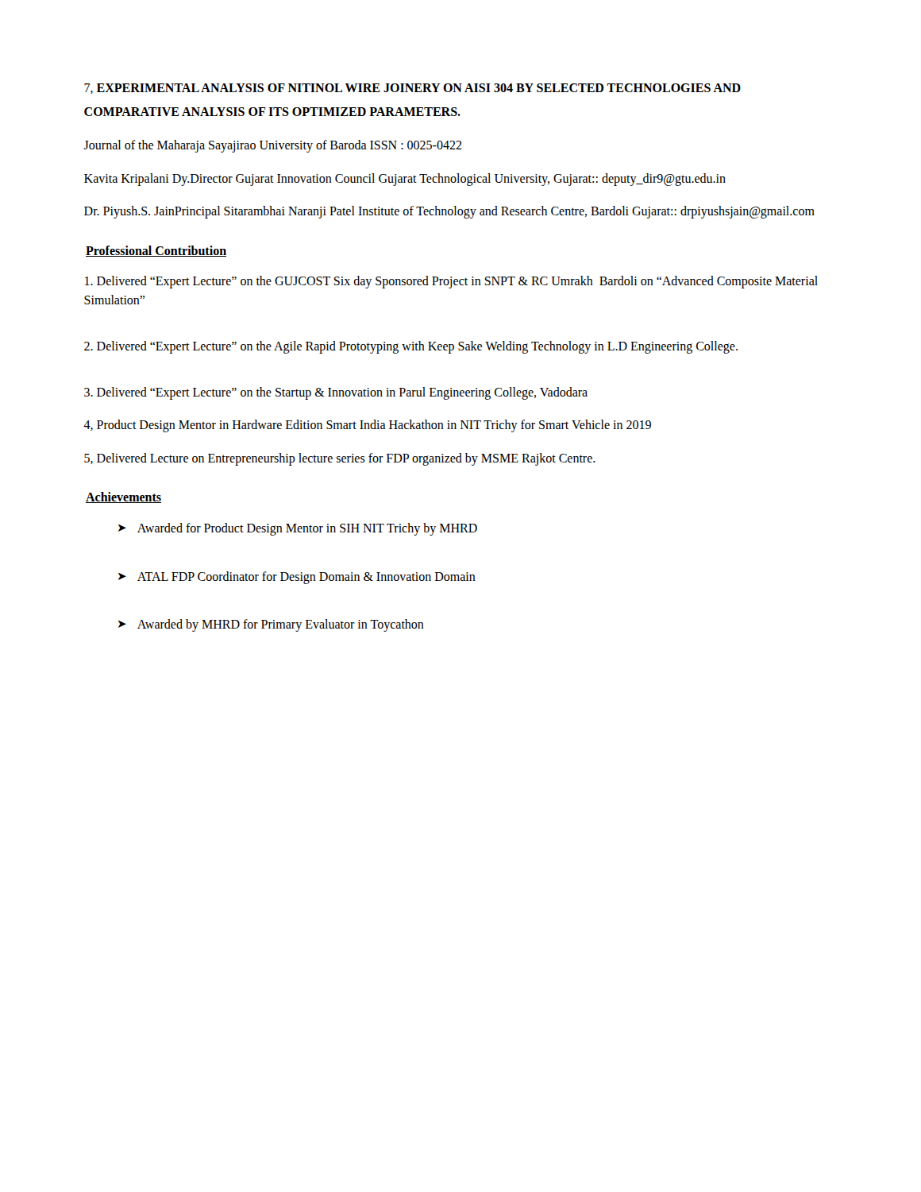7, EXPERIMENTAL ANALYSIS OF NITINOL WIRE JOINERY ON AISI 304 BY SELECTED TECHNOLOGIES AND COMPARATIVE ANALYSIS OF ITS OPTIMIZED PARAMETERS.
Journal of the Maharaja Sayajirao University of Baroda ISSN : 0025-0422
Kavita Kripalani Dy.Director Gujarat Innovation Council Gujarat Technological University, Gujarat:: deputy_dir9@gtu.edu.in
Dr. Piyush.S. JainPrincipal Sitarambhai Naranji Patel Institute of Technology and Research Centre, Bardoli Gujarat:: drpiyushsjain@gmail.com
Professional Contribution
1. Delivered “Expert Lecture” on the GUJCOST Six day Sponsored Project in SNPT & RC Umrakh Bardoli on “Advanced Composite Material Simulation”
2. Delivered “Expert Lecture” on the Agile Rapid Prototyping with Keep Sake Welding Technology in L.D Engineering College.
3. Delivered “Expert Lecture” on the Startup & Innovation in Parul Engineering College, Vadodara
4, Product Design Mentor in Hardware Edition Smart India Hackathon in NIT Trichy for Smart Vehicle in 2019
5, Delivered Lecture on Entrepreneurship lecture series for FDP organized by MSME Rajkot Centre.
Achievements
Awarded for Product Design Mentor in SIH NIT Trichy by MHRD
ATAL FDP Coordinator for Design Domain & Innovation Domain
Awarded by MHRD for Primary Evaluator in Toycathon